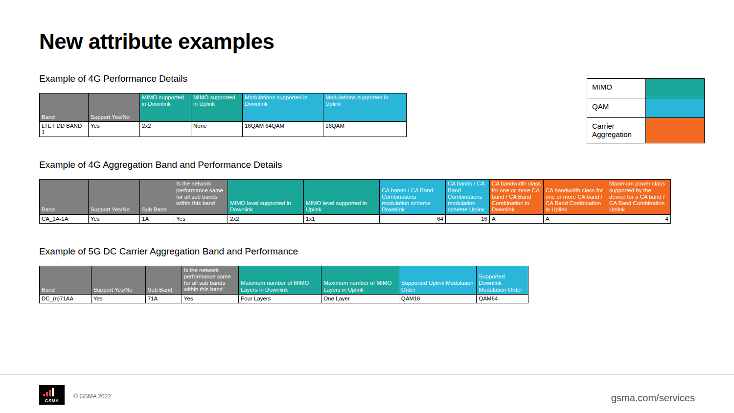New attribute examples
| MIMO | |
| QAM | |
| Carrier Aggregation | |
Example of 4G Performance Details
| Band | Support Yes/No | MIMO supported in Downlink | MIMO supported in Uplink | Modulations supported in Downlink | Modulations supported in Uplink |
| --- | --- | --- | --- | --- | --- |
| LTE FDD BAND 1 | Yes | 2x2 | None | 16QAM 64QAM | 16QAM |
Example of 4G Aggregation Band and Performance Details
| Band | Support Yes/No | Sub Band | Is the network performance same for all sub bands within this band | MIMO level supported in Downlink | MIMO level supported in Uplink | CA bands / CA Band Combinations modulation scheme Downlink | CA bands / CA Band Combinations modulation scheme Uplink | CA bandwidth class for one or more CA band / CA Band Combination in Downlink | CA bandwidth class for one or more CA band / CA Band Combination in Uplink | Maximum power class supported by the device for a CA band / CA Band Combination Uplink |
| --- | --- | --- | --- | --- | --- | --- | --- | --- | --- | --- |
| CA_1A-1A | Yes | 1A | Yes | 2x2 | 1x1 | 64 | 16 | A | A | 4 |
Example of 5G DC Carrier Aggregation Band and Performance
| Band | Support Yes/No | Sub Band | Is the network performance same for all sub bands within this band | Maximum number of MIMO Layers in Downlink | Maximum number of MIMO Layers in Uplink | Supported Uplink Modulation Order | Supported Downlink Modulation Order |
| --- | --- | --- | --- | --- | --- | --- | --- |
| DC_(n)71AA | Yes | 71A | Yes | Four Layers | One Layer | QAM16 | QAM64 |
GSMA
© GSMA 2022
gsma.com/services